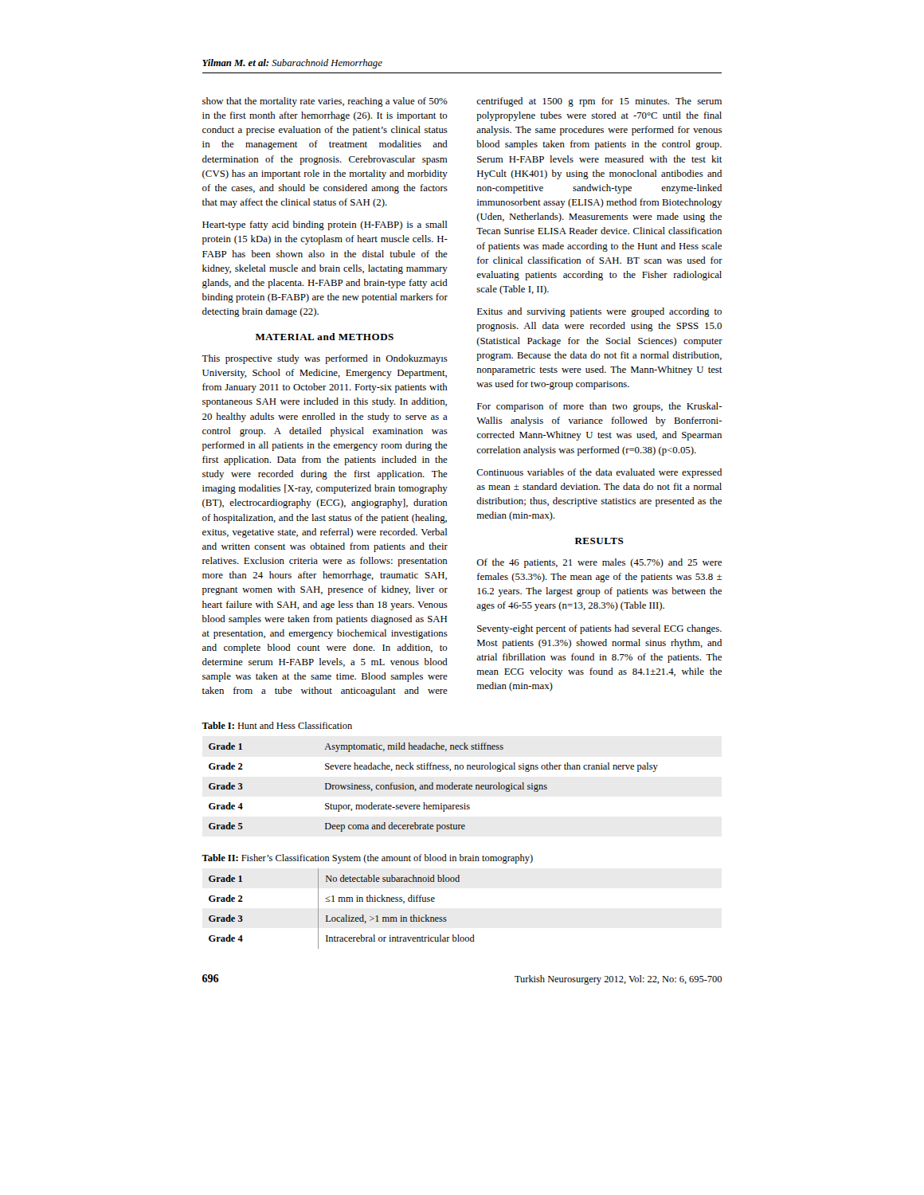Yilman M. et al: Subarachnoid Hemorrhage
show that the mortality rate varies, reaching a value of 50% in the first month after hemorrhage (26). It is important to conduct a precise evaluation of the patient’s clinical status in the management of treatment modalities and determination of the prognosis. Cerebrovascular spasm (CVS) has an important role in the mortality and morbidity of the cases, and should be considered among the factors that may affect the clinical status of SAH (2).
Heart-type fatty acid binding protein (H-FABP) is a small protein (15 kDa) in the cytoplasm of heart muscle cells. H-FABP has been shown also in the distal tubule of the kidney, skeletal muscle and brain cells, lactating mammary glands, and the placenta. H-FABP and brain-type fatty acid binding protein (B-FABP) are the new potential markers for detecting brain damage (22).
MATERIAL and METHODS
This prospective study was performed in Ondokuzmayıs University, School of Medicine, Emergency Department, from January 2011 to October 2011. Forty-six patients with spontaneous SAH were included in this study. In addition, 20 healthy adults were enrolled in the study to serve as a control group. A detailed physical examination was performed in all patients in the emergency room during the first application. Data from the patients included in the study were recorded during the first application. The imaging modalities [X-ray, computerized brain tomography (BT), electrocardiography (ECG), angiography], duration of hospitalization, and the last status of the patient (healing, exitus, vegetative state, and referral) were recorded. Verbal and written consent was obtained from patients and their relatives. Exclusion criteria were as follows: presentation more than 24 hours after hemorrhage, traumatic SAH, pregnant women with SAH, presence of kidney, liver or heart failure with SAH, and age less than 18 years. Venous blood samples were taken from patients diagnosed as SAH at presentation, and emergency biochemical investigations and complete blood count were done. In addition, to determine serum H-FABP levels, a 5 mL venous blood sample was taken at the same time. Blood samples were taken from a tube without anticoagulant and were centrifuged at 1500 g rpm for 15 minutes. The serum polypropylene tubes were stored at -70°C until the final analysis. The same procedures were performed for venous blood samples taken from patients in the control group. Serum H-FABP levels were measured with the test kit HyCult (HK401) by using the monoclonal antibodies and non-competitive sandwich-type enzyme-linked immunosorbent assay (ELISA) method from Biotechnology (Uden, Netherlands). Measurements were made using the Tecan Sunrise ELISA Reader device. Clinical classification of patients was made according to the Hunt and Hess scale for clinical classification of SAH. BT scan was used for evaluating patients according to the Fisher radiological scale (Table I, II).
Exitus and surviving patients were grouped according to prognosis. All data were recorded using the SPSS 15.0 (Statistical Package for the Social Sciences) computer program. Because the data do not fit a normal distribution, nonparametric tests were used. The Mann-Whitney U test was used for two-group comparisons.
For comparison of more than two groups, the Kruskal-Wallis analysis of variance followed by Bonferroni-corrected Mann-Whitney U test was used, and Spearman correlation analysis was performed (r=0.38) (p<0.05).
Continuous variables of the data evaluated were expressed as mean ± standard deviation. The data do not fit a normal distribution; thus, descriptive statistics are presented as the median (min-max).
RESULTS
Of the 46 patients, 21 were males (45.7%) and 25 were females (53.3%). The mean age of the patients was 53.8 ± 16.2 years. The largest group of patients was between the ages of 46-55 years (n=13, 28.3%) (Table III).
Seventy-eight percent of patients had several ECG changes. Most patients (91.3%) showed normal sinus rhythm, and atrial fibrillation was found in 8.7% of the patients. The mean ECG velocity was found as 84.1±21.4, while the median (min-max)
Table I: Hunt and Hess Classification
| Grade 1 | Asymptomatic, mild headache, neck stiffness |
| Grade 2 | Severe headache, neck stiffness, no neurological signs other than cranial nerve palsy |
| Grade 3 | Drowsiness, confusion, and moderate neurological signs |
| Grade 4 | Stupor, moderate-severe hemiparesis |
| Grade 5 | Deep coma and decerebrate posture |
Table II: Fisher’s Classification System (the amount of blood in brain tomography)
| Grade 1 | No detectable subarachnoid blood |
| Grade 2 | ≤1 mm in thickness, diffuse |
| Grade 3 | Localized, >1 mm in thickness |
| Grade 4 | Intracerebral or intraventricular blood |
696 Turkish Neurosurgery 2012, Vol: 22, No: 6, 695-700